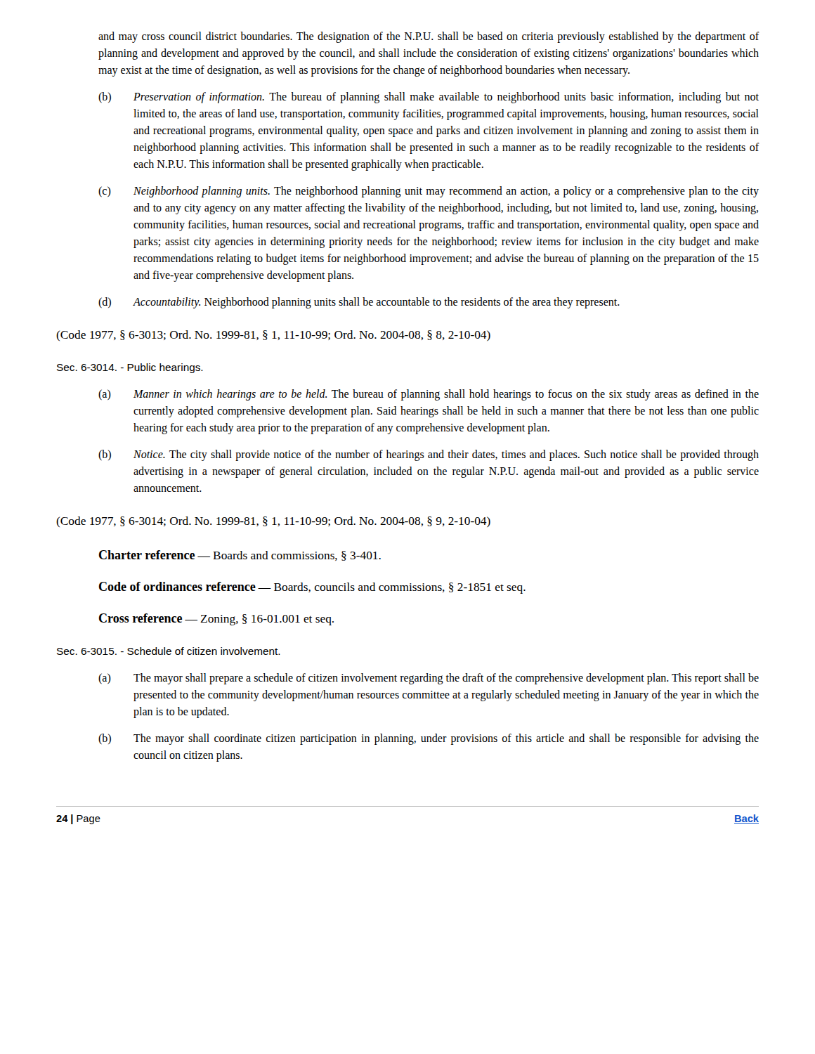and may cross council district boundaries. The designation of the N.P.U. shall be based on criteria previously established by the department of planning and development and approved by the council, and shall include the consideration of existing citizens' organizations' boundaries which may exist at the time of designation, as well as provisions for the change of neighborhood boundaries when necessary.
(b)
Preservation of information. The bureau of planning shall make available to neighborhood units basic information, including but not limited to, the areas of land use, transportation, community facilities, programmed capital improvements, housing, human resources, social and recreational programs, environmental quality, open space and parks and citizen involvement in planning and zoning to assist them in neighborhood planning activities. This information shall be presented in such a manner as to be readily recognizable to the residents of each N.P.U. This information shall be presented graphically when practicable.
(c)
Neighborhood planning units. The neighborhood planning unit may recommend an action, a policy or a comprehensive plan to the city and to any city agency on any matter affecting the livability of the neighborhood, including, but not limited to, land use, zoning, housing, community facilities, human resources, social and recreational programs, traffic and transportation, environmental quality, open space and parks; assist city agencies in determining priority needs for the neighborhood; review items for inclusion in the city budget and make recommendations relating to budget items for neighborhood improvement; and advise the bureau of planning on the preparation of the 15 and five-year comprehensive development plans.
(d)
Accountability. Neighborhood planning units shall be accountable to the residents of the area they represent.
(Code 1977, § 6-3013; Ord. No. 1999-81, § 1, 11-10-99; Ord. No. 2004-08, § 8, 2-10-04)
Sec. 6-3014. - Public hearings.
(a)
Manner in which hearings are to be held. The bureau of planning shall hold hearings to focus on the six study areas as defined in the currently adopted comprehensive development plan. Said hearings shall be held in such a manner that there be not less than one public hearing for each study area prior to the preparation of any comprehensive development plan.
(b)
Notice. The city shall provide notice of the number of hearings and their dates, times and places. Such notice shall be provided through advertising in a newspaper of general circulation, included on the regular N.P.U. agenda mail-out and provided as a public service announcement.
(Code 1977, § 6-3014; Ord. No. 1999-81, § 1, 11-10-99; Ord. No. 2004-08, § 9, 2-10-04)
Charter reference — Boards and commissions, § 3-401.
Code of ordinances reference — Boards, councils and commissions, § 2-1851 et seq.
Cross reference — Zoning, § 16-01.001 et seq.
Sec. 6-3015. - Schedule of citizen involvement.
(a)
The mayor shall prepare a schedule of citizen involvement regarding the draft of the comprehensive development plan. This report shall be presented to the community development/human resources committee at a regularly scheduled meeting in January of the year in which the plan is to be updated.
(b)
The mayor shall coordinate citizen participation in planning, under provisions of this article and shall be responsible for advising the council on citizen plans.
24 | Page
Back